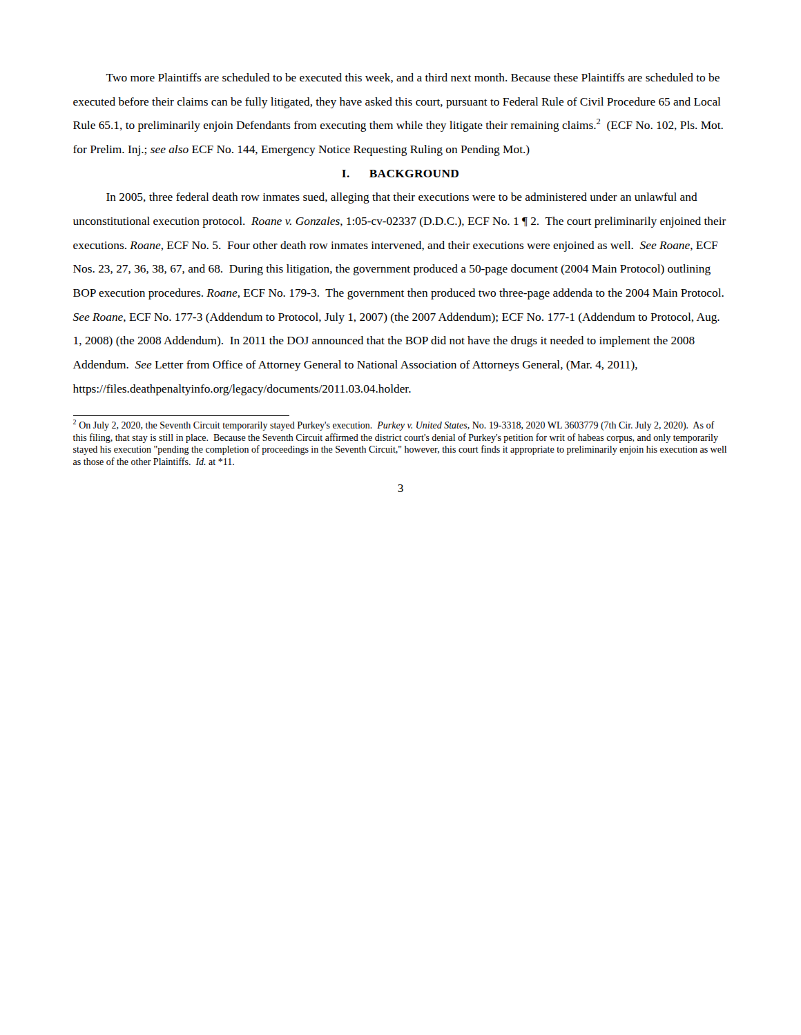Two more Plaintiffs are scheduled to be executed this week, and a third next month. Because these Plaintiffs are scheduled to be executed before their claims can be fully litigated, they have asked this court, pursuant to Federal Rule of Civil Procedure 65 and Local Rule 65.1, to preliminarily enjoin Defendants from executing them while they litigate their remaining claims.2 (ECF No. 102, Pls. Mot. for Prelim. Inj.; see also ECF No. 144, Emergency Notice Requesting Ruling on Pending Mot.)
I. BACKGROUND
In 2005, three federal death row inmates sued, alleging that their executions were to be administered under an unlawful and unconstitutional execution protocol. Roane v. Gonzales, 1:05-cv-02337 (D.D.C.), ECF No. 1 ¶ 2. The court preliminarily enjoined their executions. Roane, ECF No. 5. Four other death row inmates intervened, and their executions were enjoined as well. See Roane, ECF Nos. 23, 27, 36, 38, 67, and 68. During this litigation, the government produced a 50-page document (2004 Main Protocol) outlining BOP execution procedures. Roane, ECF No. 179-3. The government then produced two three-page addenda to the 2004 Main Protocol. See Roane, ECF No. 177-3 (Addendum to Protocol, July 1, 2007) (the 2007 Addendum); ECF No. 177-1 (Addendum to Protocol, Aug. 1, 2008) (the 2008 Addendum). In 2011 the DOJ announced that the BOP did not have the drugs it needed to implement the 2008 Addendum. See Letter from Office of Attorney General to National Association of Attorneys General, (Mar. 4, 2011), https://files.deathpenaltyinfo.org/legacy/documents/2011.03.04.holder.
2 On July 2, 2020, the Seventh Circuit temporarily stayed Purkey's execution. Purkey v. United States, No. 19-3318, 2020 WL 3603779 (7th Cir. July 2, 2020). As of this filing, that stay is still in place. Because the Seventh Circuit affirmed the district court's denial of Purkey's petition for writ of habeas corpus, and only temporarily stayed his execution "pending the completion of proceedings in the Seventh Circuit," however, this court finds it appropriate to preliminarily enjoin his execution as well as those of the other Plaintiffs. Id. at *11.
3